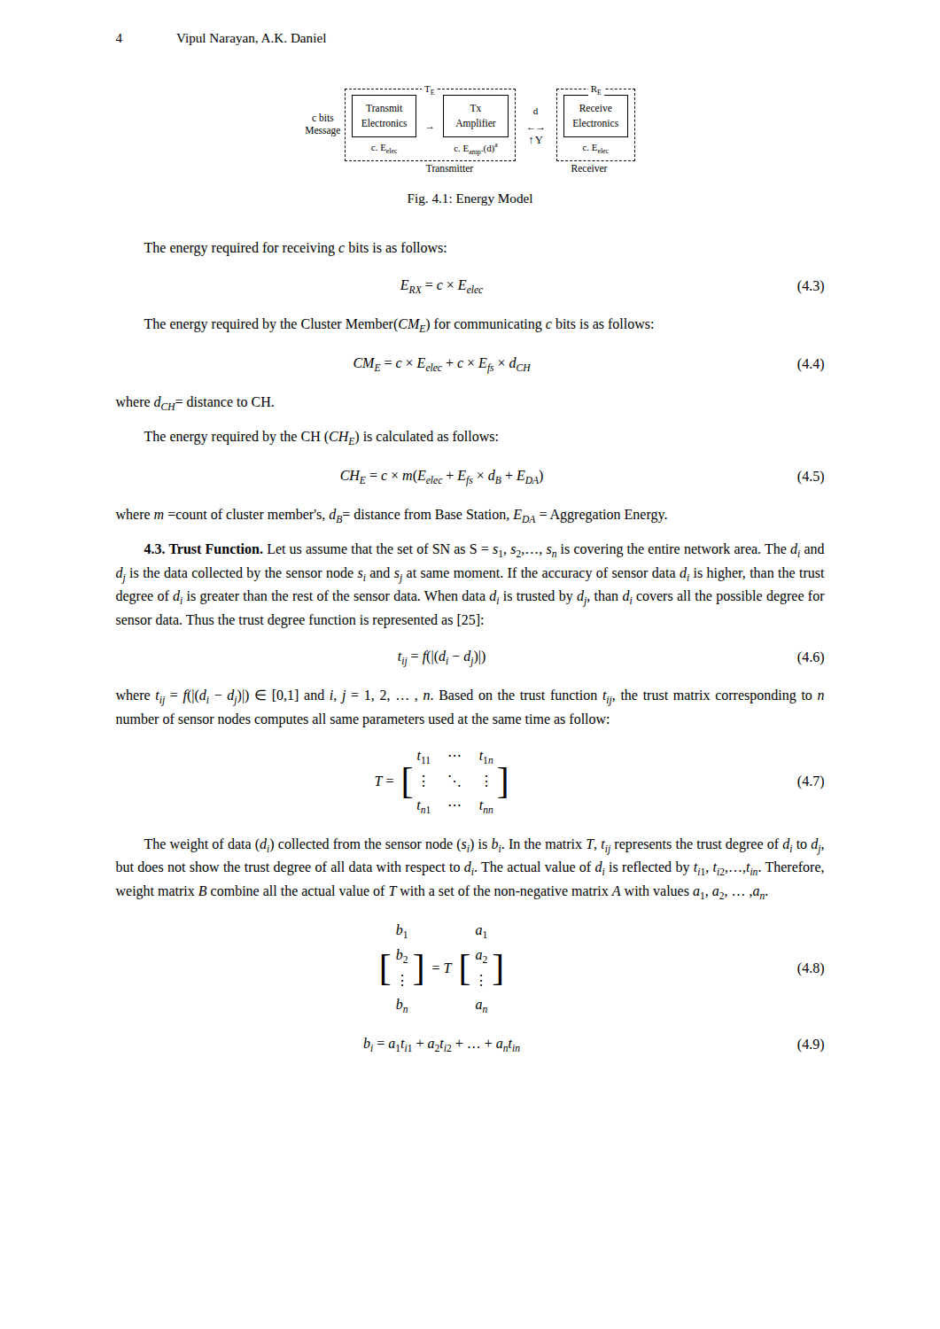4
Vipul Narayan, A.K. Daniel
c bits
Message
TE
Transmit
Electronics
c. Eelec
→
Tx
Amplifier
c. Eamp.(d)a
d
←→
↑Y
RE
Receive
Electronics
c. Eelec
Transmitter
Receiver
Fig. 4.1: Energy Model
The energy required for receiving c bits is as follows:
ERX = c × Eelec
(4.3)
The energy required by the Cluster Member(CME) for communicating c bits is as follows:
CME = c × Eelec + c × Efs × dCH
(4.4)
where dCH= distance to CH.
The energy required by the CH (CHE) is calculated as follows:
CHE = c × m(Eelec + Efs × dB + EDA)
(4.5)
where m =count of cluster member's, dB= distance from Base Station, EDA = Aggregation Energy.
4.3. Trust Function. Let us assume that the set of SN as S = s1, s2,…, sn is covering the entire network area. The di and dj is the data collected by the sensor node si and sj at same moment. If the accuracy of sensor data di is higher, than the trust degree of di is greater than the rest of the sensor data. When data di is trusted by dj, than di covers all the possible degree for sensor data. Thus the trust degree function is represented as [25]:
tij = f(|(di − dj)|)
(4.6)
where tij = f(|(di − dj)|) ∈ [0,1] and i, j = 1, 2, … , n. Based on the trust function tij, the trust matrix corresponding to n number of sensor nodes computes all same parameters used at the same time as follow:
T = [ t11⋯t1n ⋮⋱⋮ tn1⋯tnn ]
(4.7)
The weight of data (di) collected from the sensor node (si) is bi. In the matrix T, tij represents the trust degree of di to dj, but does not show the trust degree of all data with respect to di. The actual value of di is reflected by ti1, ti2,…,tin. Therefore, weight matrix B combine all the actual value of T with a set of the non-negative matrix A with values a1, a2, … ,an.
[ b1 b2 ⋮ bn ] = T [ a1 a2 ⋮ an ]
(4.8)
bi = a1ti1 + a2ti2 + … + antin
(4.9)